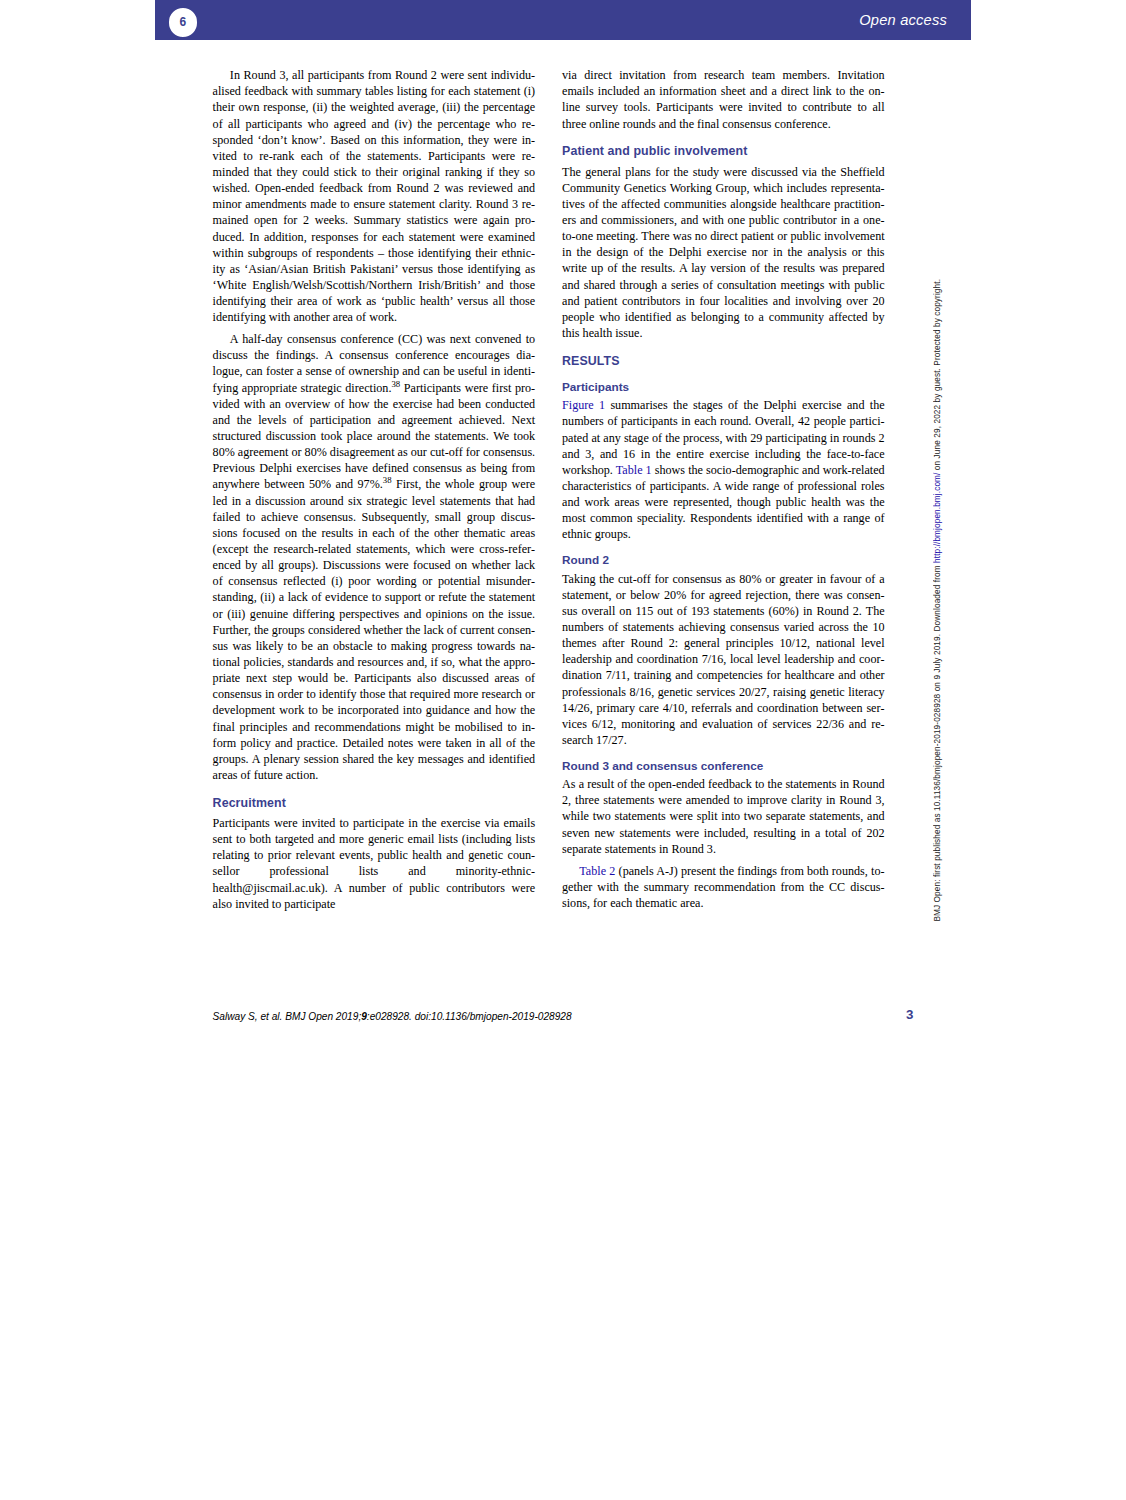6
Open access
BMJ Open: first published as 10.1136/bmjopen-2019-028928 on 9 July 2019. Downloaded from http://bmjopen.bmj.com/ on June 29, 2022 by guest. Protected by copyright.
In Round 3, all participants from Round 2 were sent individualised feedback with summary tables listing for each statement (i) their own response, (ii) the weighted average, (iii) the percentage of all participants who agreed and (iv) the percentage who responded ‘don’t know’. Based on this information, they were invited to re-rank each of the statements. Participants were reminded that they could stick to their original ranking if they so wished. Open-ended feedback from Round 2 was reviewed and minor amendments made to ensure statement clarity. Round 3 remained open for 2 weeks. Summary statistics were again produced. In addition, responses for each statement were examined within subgroups of respondents – those identifying their ethnicity as ‘Asian/Asian British Pakistani’ versus those identifying as ‘White English/Welsh/Scottish/Northern Irish/British’ and those identifying their area of work as ‘public health’ versus all those identifying with another area of work.
A half-day consensus conference (CC) was next convened to discuss the findings. A consensus conference encourages dialogue, can foster a sense of ownership and can be useful in identifying appropriate strategic direction.38 Participants were first provided with an overview of how the exercise had been conducted and the levels of participation and agreement achieved. Next structured discussion took place around the statements. We took 80% agreement or 80% disagreement as our cut-off for consensus. Previous Delphi exercises have defined consensus as being from anywhere between 50% and 97%.38 First, the whole group were led in a discussion around six strategic level statements that had failed to achieve consensus. Subsequently, small group discussions focused on the results in each of the other thematic areas (except the research-related statements, which were cross-referenced by all groups). Discussions were focused on whether lack of consensus reflected (i) poor wording or potential misunderstanding, (ii) a lack of evidence to support or refute the statement or (iii) genuine differing perspectives and opinions on the issue. Further, the groups considered whether the lack of current consensus was likely to be an obstacle to making progress towards national policies, standards and resources and, if so, what the appropriate next step would be. Participants also discussed areas of consensus in order to identify those that required more research or development work to be incorporated into guidance and how the final principles and recommendations might be mobilised to inform policy and practice. Detailed notes were taken in all of the groups. A plenary session shared the key messages and identified areas of future action.
Recruitment
Participants were invited to participate in the exercise via emails sent to both targeted and more generic email lists (including lists relating to prior relevant events, public health and genetic counsellor professional lists and minority-ethnic-health@jiscmail.ac.uk). A number of public contributors were also invited to participate
via direct invitation from research team members. Invitation emails included an information sheet and a direct link to the online survey tools. Participants were invited to contribute to all three online rounds and the final consensus conference.
Patient and public involvement
The general plans for the study were discussed via the Sheffield Community Genetics Working Group, which includes representatives of the affected communities alongside healthcare practitioners and commissioners, and with one public contributor in a one-to-one meeting. There was no direct patient or public involvement in the design of the Delphi exercise nor in the analysis or this write up of the results. A lay version of the results was prepared and shared through a series of consultation meetings with public and patient contributors in four localities and involving over 20 people who identified as belonging to a community affected by this health issue.
Results
Participants
Figure 1 summarises the stages of the Delphi exercise and the numbers of participants in each round. Overall, 42 people participated at any stage of the process, with 29 participating in rounds 2 and 3, and 16 in the entire exercise including the face-to-face workshop. Table 1 shows the socio-demographic and work-related characteristics of participants. A wide range of professional roles and work areas were represented, though public health was the most common speciality. Respondents identified with a range of ethnic groups.
Round 2
Taking the cut-off for consensus as 80% or greater in favour of a statement, or below 20% for agreed rejection, there was consensus overall on 115 out of 193 statements (60%) in Round 2. The numbers of statements achieving consensus varied across the 10 themes after Round 2: general principles 10/12, national level leadership and coordination 7/16, local level leadership and coordination 7/11, training and competencies for healthcare and other professionals 8/16, genetic services 20/27, raising genetic literacy 14/26, primary care 4/10, referrals and coordination between services 6/12, monitoring and evaluation of services 22/36 and research 17/27.
Round 3 and consensus conference
As a result of the open-ended feedback to the statements in Round 2, three statements were amended to improve clarity in Round 3, while two statements were split into two separate statements, and seven new statements were included, resulting in a total of 202 separate statements in Round 3.
Table 2 (panels A-J) present the findings from both rounds, together with the summary recommendation from the CC discussions, for each thematic area.
Salway S, et al. BMJ Open 2019;9:e028928. doi:10.1136/bmjopen-2019-028928
3